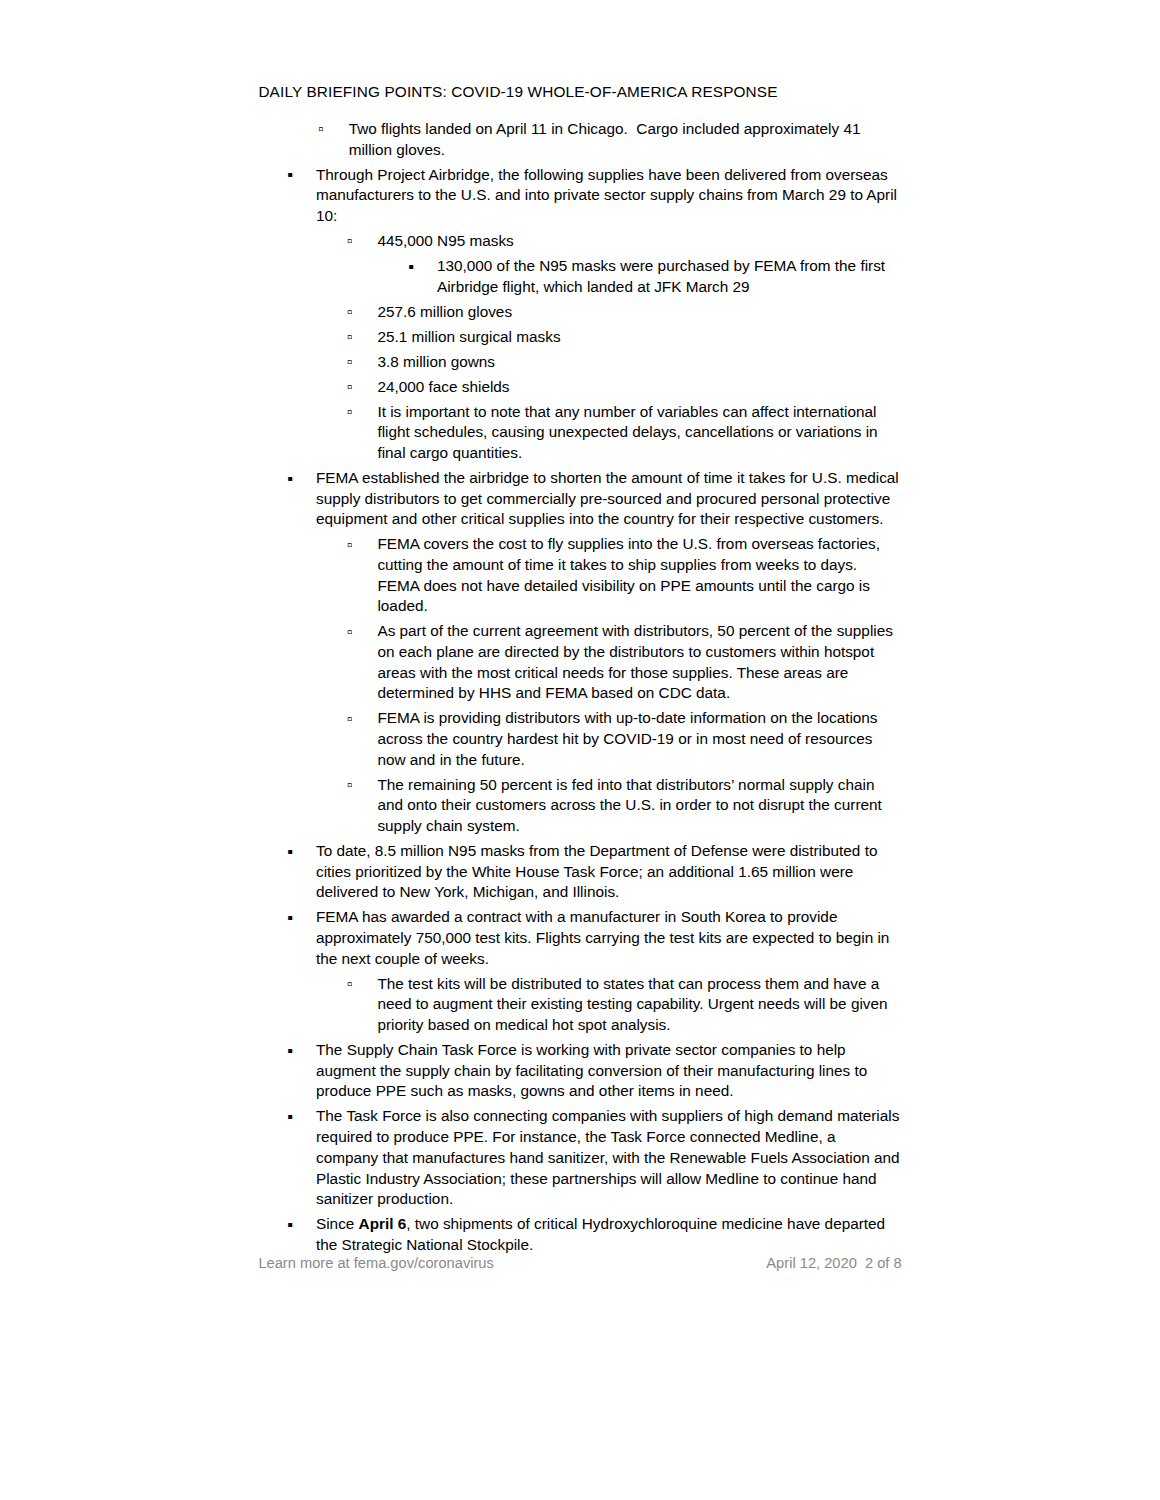DAILY BRIEFING POINTS: COVID-19 WHOLE-OF-AMERICA RESPONSE
Two flights landed on April 11 in Chicago. Cargo included approximately 41 million gloves.
Through Project Airbridge, the following supplies have been delivered from overseas manufacturers to the U.S. and into private sector supply chains from March 29 to April 10:
445,000 N95 masks
130,000 of the N95 masks were purchased by FEMA from the first Airbridge flight, which landed at JFK March 29
257.6 million gloves
25.1 million surgical masks
3.8 million gowns
24,000 face shields
It is important to note that any number of variables can affect international flight schedules, causing unexpected delays, cancellations or variations in final cargo quantities.
FEMA established the airbridge to shorten the amount of time it takes for U.S. medical supply distributors to get commercially pre-sourced and procured personal protective equipment and other critical supplies into the country for their respective customers.
FEMA covers the cost to fly supplies into the U.S. from overseas factories, cutting the amount of time it takes to ship supplies from weeks to days. FEMA does not have detailed visibility on PPE amounts until the cargo is loaded.
As part of the current agreement with distributors, 50 percent of the supplies on each plane are directed by the distributors to customers within hotspot areas with the most critical needs for those supplies. These areas are determined by HHS and FEMA based on CDC data.
FEMA is providing distributors with up-to-date information on the locations across the country hardest hit by COVID-19 or in most need of resources now and in the future.
The remaining 50 percent is fed into that distributors’ normal supply chain and onto their customers across the U.S. in order to not disrupt the current supply chain system.
To date, 8.5 million N95 masks from the Department of Defense were distributed to cities prioritized by the White House Task Force; an additional 1.65 million were delivered to New York, Michigan, and Illinois.
FEMA has awarded a contract with a manufacturer in South Korea to provide approximately 750,000 test kits. Flights carrying the test kits are expected to begin in the next couple of weeks.
The test kits will be distributed to states that can process them and have a need to augment their existing testing capability. Urgent needs will be given priority based on medical hot spot analysis.
The Supply Chain Task Force is working with private sector companies to help augment the supply chain by facilitating conversion of their manufacturing lines to produce PPE such as masks, gowns and other items in need.
The Task Force is also connecting companies with suppliers of high demand materials required to produce PPE. For instance, the Task Force connected Medline, a company that manufactures hand sanitizer, with the Renewable Fuels Association and Plastic Industry Association; these partnerships will allow Medline to continue hand sanitizer production.
Since April 6, two shipments of critical Hydroxychloroquine medicine have departed the Strategic National Stockpile.
Learn more at fema.gov/coronavirus
April 12, 2020 2 of 8